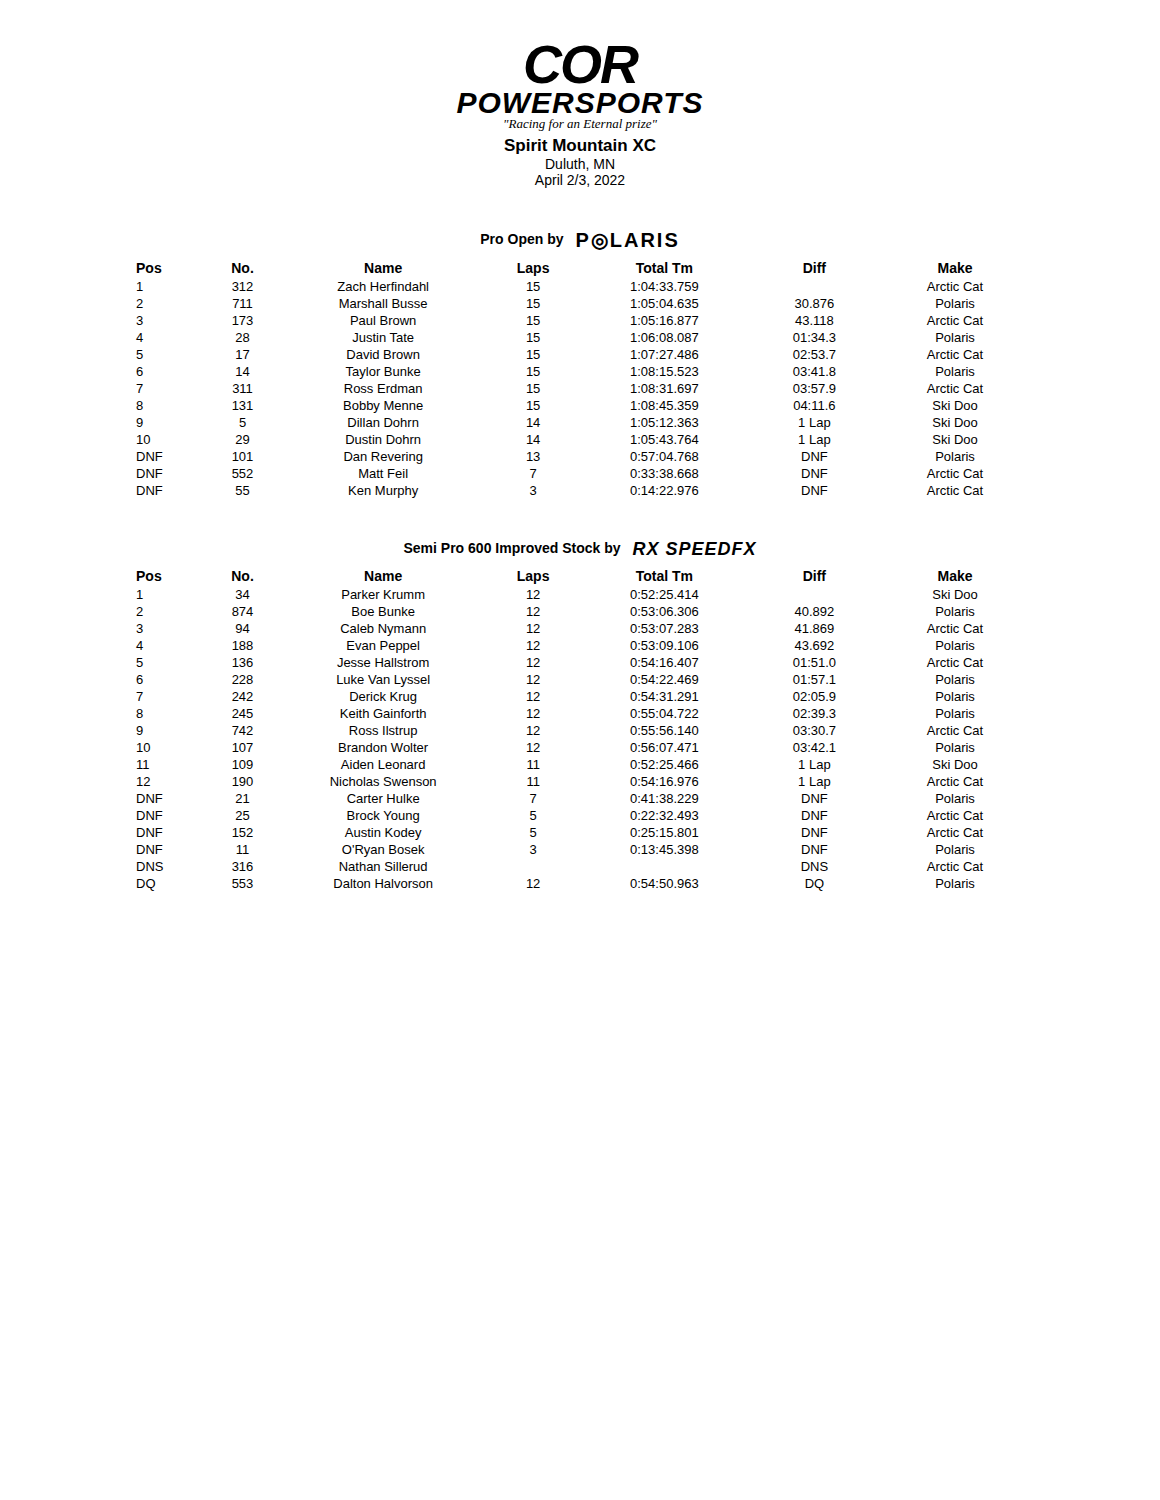COR
POWERSPORTS
"Racing for an Eternal prize"
Spirit Mountain XC
Duluth, MN
April 2/3, 2022
Pro Open by P◎LARIS
| Pos | No. | Name | Laps | Total Tm | Diff | Make |
| --- | --- | --- | --- | --- | --- | --- |
| 1 | 312 | Zach Herfindahl | 15 | 1:04:33.759 | | Arctic Cat |
| 2 | 711 | Marshall Busse | 15 | 1:05:04.635 | 30.876 | Polaris |
| 3 | 173 | Paul Brown | 15 | 1:05:16.877 | 43.118 | Arctic Cat |
| 4 | 28 | Justin Tate | 15 | 1:06:08.087 | 01:34.3 | Polaris |
| 5 | 17 | David Brown | 15 | 1:07:27.486 | 02:53.7 | Arctic Cat |
| 6 | 14 | Taylor Bunke | 15 | 1:08:15.523 | 03:41.8 | Polaris |
| 7 | 311 | Ross Erdman | 15 | 1:08:31.697 | 03:57.9 | Arctic Cat |
| 8 | 131 | Bobby Menne | 15 | 1:08:45.359 | 04:11.6 | Ski Doo |
| 9 | 5 | Dillan Dohrn | 14 | 1:05:12.363 | 1 Lap | Ski Doo |
| 10 | 29 | Dustin Dohrn | 14 | 1:05:43.764 | 1 Lap | Ski Doo |
| DNF | 101 | Dan Revering | 13 | 0:57:04.768 | DNF | Polaris |
| DNF | 552 | Matt Feil | 7 | 0:33:38.668 | DNF | Arctic Cat |
| DNF | 55 | Ken Murphy | 3 | 0:14:22.976 | DNF | Arctic Cat |
Semi Pro 600 Improved Stock by RX SPEEDFX
| Pos | No. | Name | Laps | Total Tm | Diff | Make |
| --- | --- | --- | --- | --- | --- | --- |
| 1 | 34 | Parker Krumm | 12 | 0:52:25.414 | | Ski Doo |
| 2 | 874 | Boe Bunke | 12 | 0:53:06.306 | 40.892 | Polaris |
| 3 | 94 | Caleb Nymann | 12 | 0:53:07.283 | 41.869 | Arctic Cat |
| 4 | 188 | Evan Peppel | 12 | 0:53:09.106 | 43.692 | Polaris |
| 5 | 136 | Jesse Hallstrom | 12 | 0:54:16.407 | 01:51.0 | Arctic Cat |
| 6 | 228 | Luke Van Lyssel | 12 | 0:54:22.469 | 01:57.1 | Polaris |
| 7 | 242 | Derick Krug | 12 | 0:54:31.291 | 02:05.9 | Polaris |
| 8 | 245 | Keith Gainforth | 12 | 0:55:04.722 | 02:39.3 | Polaris |
| 9 | 742 | Ross Ilstrup | 12 | 0:55:56.140 | 03:30.7 | Arctic Cat |
| 10 | 107 | Brandon Wolter | 12 | 0:56:07.471 | 03:42.1 | Polaris |
| 11 | 109 | Aiden Leonard | 11 | 0:52:25.466 | 1 Lap | Ski Doo |
| 12 | 190 | Nicholas Swenson | 11 | 0:54:16.976 | 1 Lap | Arctic Cat |
| DNF | 21 | Carter Hulke | 7 | 0:41:38.229 | DNF | Polaris |
| DNF | 25 | Brock Young | 5 | 0:22:32.493 | DNF | Arctic Cat |
| DNF | 152 | Austin Kodey | 5 | 0:25:15.801 | DNF | Arctic Cat |
| DNF | 11 | O'Ryan Bosek | 3 | 0:13:45.398 | DNF | Polaris |
| DNS | 316 | Nathan Sillerud | | | DNS | Arctic Cat |
| DQ | 553 | Dalton Halvorson | 12 | 0:54:50.963 | DQ | Polaris |